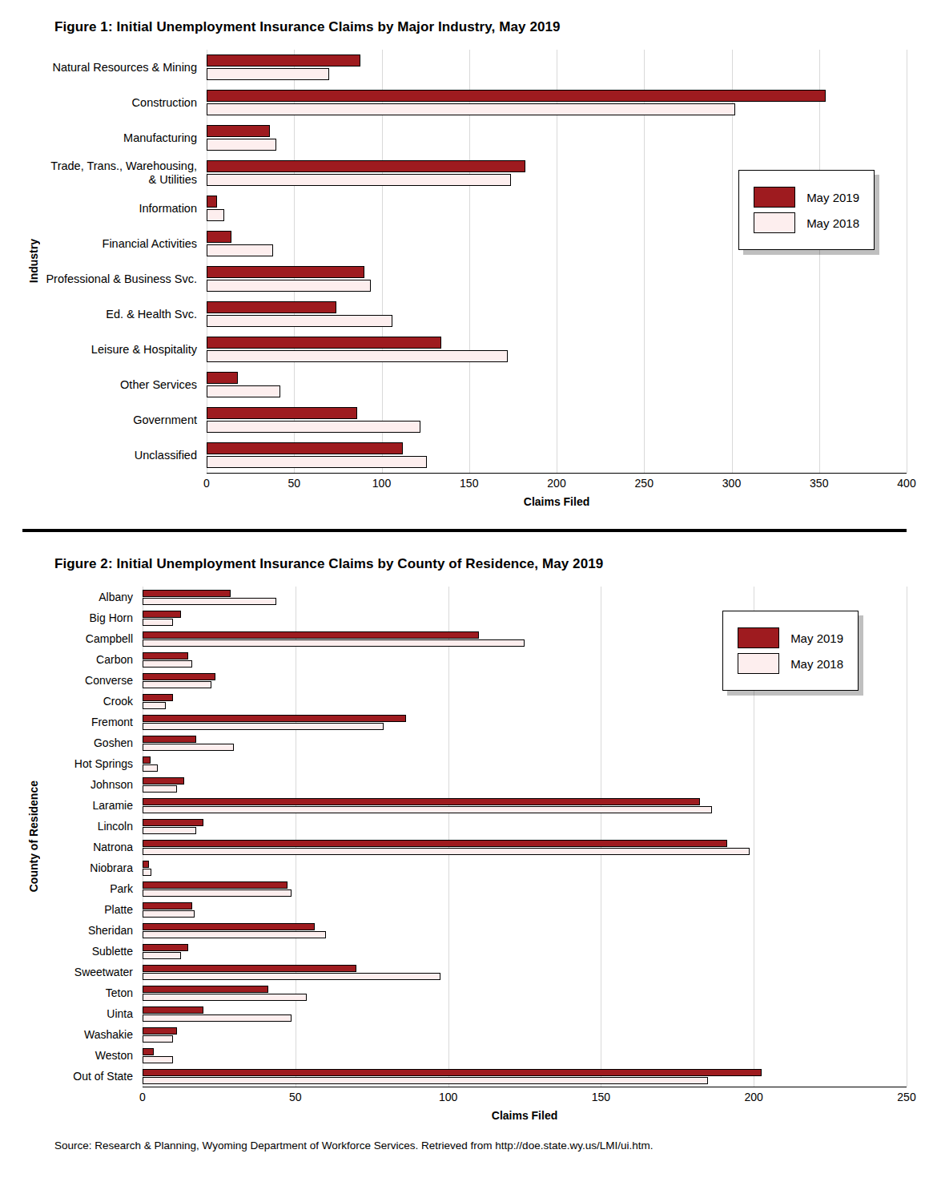Figure 1: Initial Unemployment Insurance Claims by Major Industry, May 2019
Industry
May 2019
May 2018
Natural Resources & Mining
Construction
Manufacturing
Trade, Trans., Warehousing,
& Utilities
Information
Financial Activities
Professional & Business Svc.
Ed. & Health Svc.
Leisure & Hospitality
Other Services
Government
Unclassified
0 50 100 150 200 250 300 350 400
Claims Filed
Figure 2: Initial Unemployment Insurance Claims by County of Residence, May 2019
County of Residence
May 2019
May 2018
Albany
Big Horn
Campbell
Carbon
Converse
Crook
Fremont
Goshen
Hot Springs
Johnson
Laramie
Lincoln
Natrona
Niobrara
Park
Platte
Sheridan
Sublette
Sweetwater
Teton
Uinta
Washakie
Weston
Out of State
0 50 100 150 200 250
Claims Filed
Source: Research & Planning, Wyoming Department of Workforce Services. Retrieved from http://doe.state.wy.us/LMI/ui.htm.